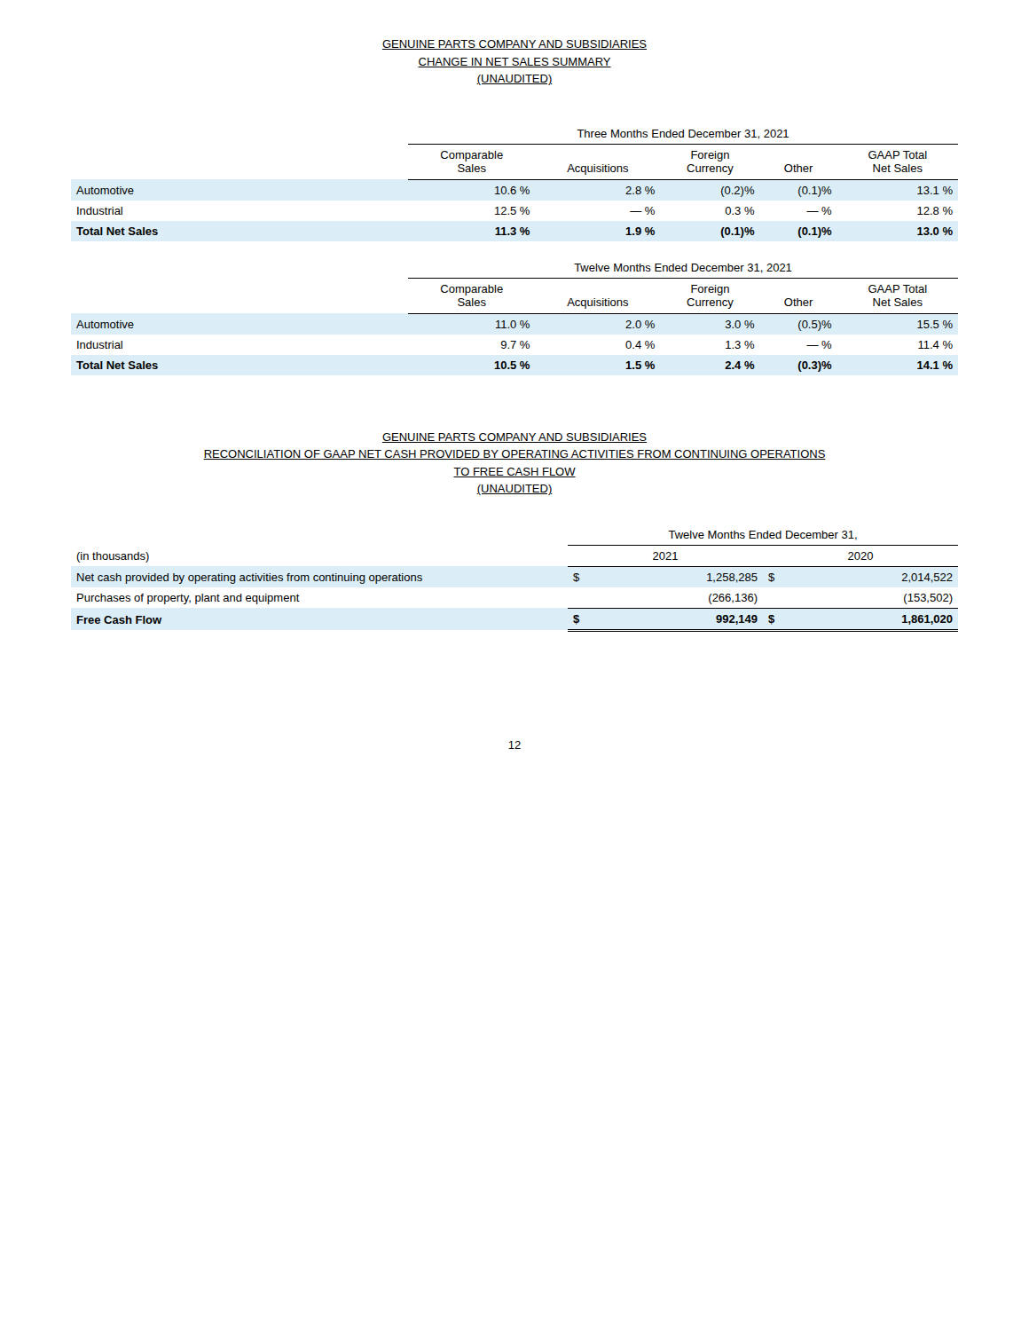GENUINE PARTS COMPANY AND SUBSIDIARIES
CHANGE IN NET SALES SUMMARY
(UNAUDITED)
| | Three Months Ended December 31, 2021 |
| | Comparable Sales | Acquisitions | Foreign Currency | Other | GAAP Total Net Sales |
| Automotive | 10.6 % | 2.8 % | (0.2)% | (0.1)% | 13.1 % |
| Industrial | 12.5 % | — % | 0.3 % | — % | 12.8 % |
| Total Net Sales | 11.3 % | 1.9 % | (0.1)% | (0.1)% | 13.0 % |
| | Twelve Months Ended December 31, 2021 |
| | Comparable Sales | Acquisitions | Foreign Currency | Other | GAAP Total Net Sales |
| Automotive | 11.0 % | 2.0 % | 3.0 % | (0.5)% | 15.5 % |
| Industrial | 9.7 % | 0.4 % | 1.3 % | — % | 11.4 % |
| Total Net Sales | 10.5 % | 1.5 % | 2.4 % | (0.3)% | 14.1 % |
GENUINE PARTS COMPANY AND SUBSIDIARIES
RECONCILIATION OF GAAP NET CASH PROVIDED BY OPERATING ACTIVITIES FROM CONTINUING OPERATIONS
TO FREE CASH FLOW
(UNAUDITED)
| | Twelve Months Ended December 31, |
| (in thousands) | 2021 | 2020 |
| Net cash provided by operating activities from continuing operations | $ | 1,258,285 | $ | 2,014,522 |
| Purchases of property, plant and equipment | | (266,136) | | (153,502) |
| Free Cash Flow | $ | 992,149 | $ | 1,861,020 |
12